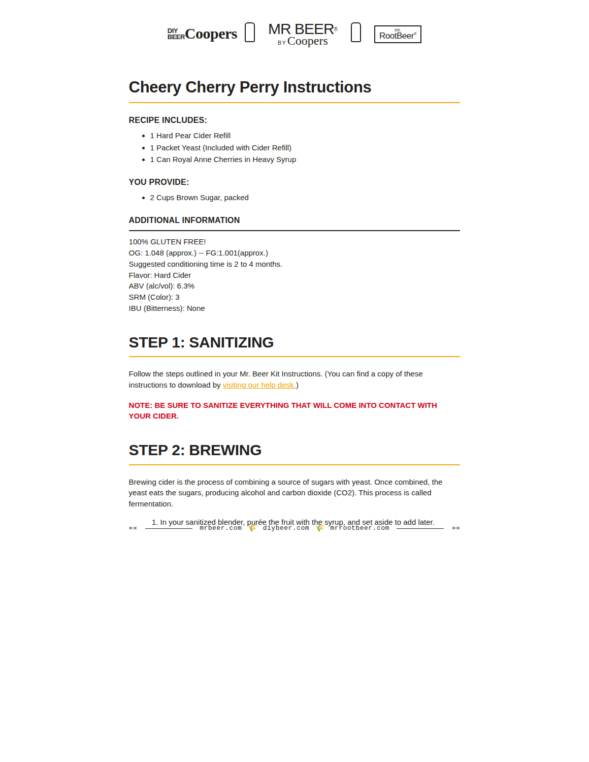DIY BEER Coopers
MR BEER®
BY Coopers
mr. RootBeer®
Cheery Cherry Perry Instructions
RECIPE INCLUDES:
1 Hard Pear Cider Refill
1 Packet Yeast (Included with Cider Refill)
1 Can Royal Anne Cherries in Heavy Syrup
YOU PROVIDE:
2 Cups Brown Sugar, packed
ADDITIONAL INFORMATION
100% GLUTEN FREE!
OG: 1.048 (approx.) -- FG:1.001(approx.)
Suggested conditioning time is 2 to 4 months.
Flavor: Hard Cider
ABV (alc/vol): 6.3%
SRM (Color): 3
IBU (Bitterness): None
STEP 1: SANITIZING
Follow the steps outlined in your Mr. Beer Kit Instructions. (You can find a copy of these instructions to download by visiting our help desk.)
NOTE: BE SURE TO SANITIZE EVERYTHING THAT WILL COME INTO CONTACT WITH YOUR CIDER.
STEP 2: BREWING
Brewing cider is the process of combining a source of sugars with yeast. Once combined, the yeast eats the sugars, producing alcohol and carbon dioxide (CO2). This process is called fermentation.
In your sanitized blender, purée the fruit with the syrup, and set aside to add later.
mrbeer.com 🌾 diybeer.com 🌾 mrrootbeer.com